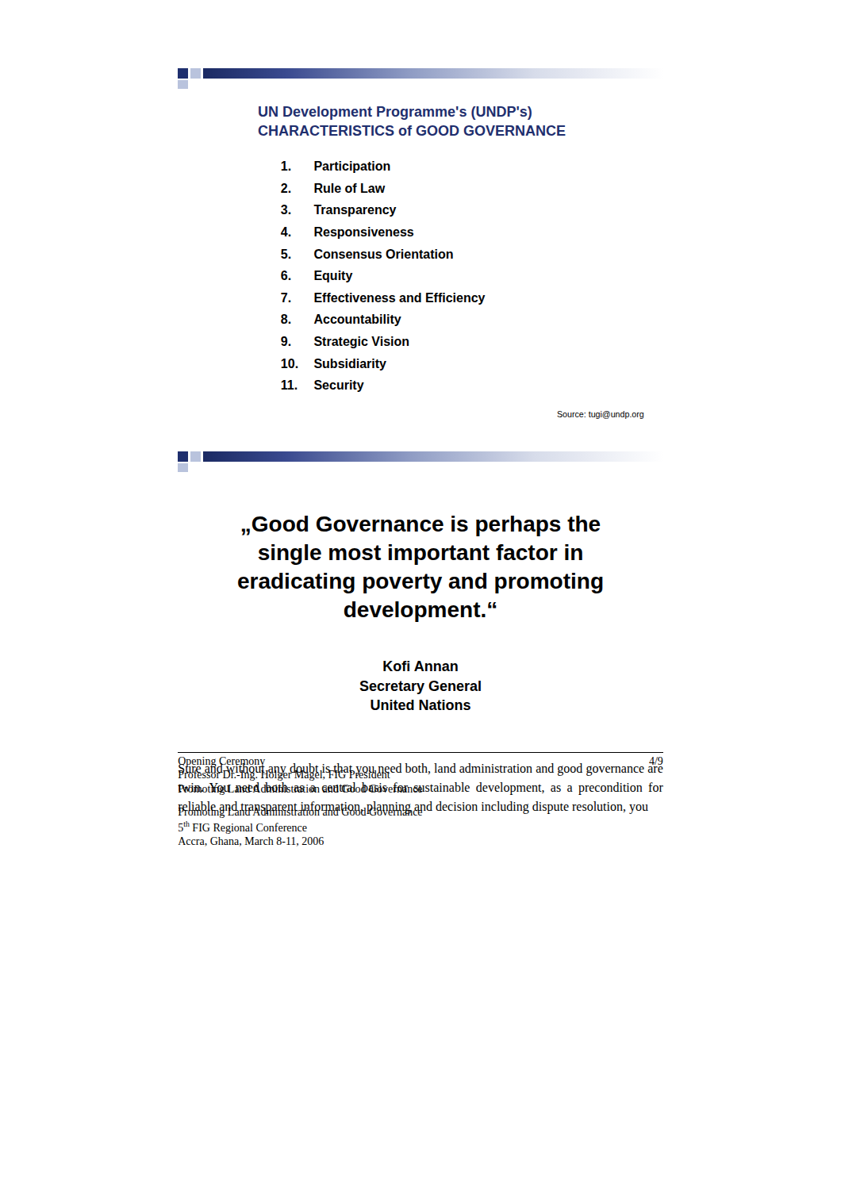UN Development Programme's (UNDP's)
CHARACTERISTICS of GOOD GOVERNANCE
Participation
Rule of Law
Transparency
Responsiveness
Consensus Orientation
Equity
Effectiveness and Efficiency
Accountability
Strategic Vision
Subsidiarity
Security
Source: tugi@undp.org
„Good Governance is perhaps the single most important factor in eradicating poverty and promoting development.“
Kofi Annan
Secretary General
United Nations
Sure and without any doubt is that you need both, land administration and good governance are twin. You need both as a central basis for sustainable development, as a precondition for reliable and transparent information, planning and decision including dispute resolution, you
4/9 Opening Ceremony
Professor Dr.-Ing. Holger Magel, FIG President
Promoting Land Administration and Good Governance
Promoting Land Administration and Good Governance
5th FIG Regional Conference
Accra, Ghana, March 8-11, 2006